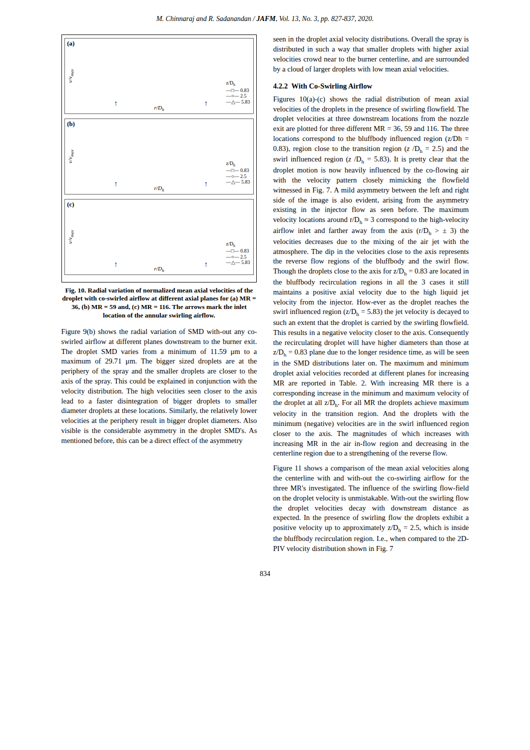M. Chinnaraj and R. Sadanandan / JAFM, Vol. 13, No. 3, pp. 827-837, 2020.
(a) v/vmax r/Dh
z/Dh
—□— 0.83
—○— 2.5
—△— 5.83
↑ ↑
(b) v/vmax r/Dh
z/Dh
—□— 0.83
—○— 2.5
—△— 5.83
↑ ↑
(c) v/vmax r/Dh
z/Dh
—□— 0.83
—○— 2.5
—△— 5.83
↑ ↑
Fig. 10. Radial variation of normalized mean axial velocities of the droplet with co-swirled airflow at different axial planes for (a) MR = 36, (b) MR = 59 and, (c) MR = 116. The arrows mark the inlet location of the annular swirling airflow.
Figure 9(b) shows the radial variation of SMD with-out any co-swirled airflow at different planes downstream to the burner exit. The droplet SMD varies from a minimum of 11.59 μm to a maximum of 29.71 μm. The bigger sized droplets are at the periphery of the spray and the smaller droplets are closer to the axis of the spray. This could be explained in conjunction with the velocity distribution. The high velocities seen closer to the axis lead to a faster disintegration of bigger droplets to smaller diameter droplets at these locations. Similarly, the relatively lower velocities at the periphery result in bigger droplet diameters. Also visible is the considerable asymmetry in the droplet SMD's. As mentioned before, this can be a direct effect of the asymmetry
seen in the droplet axial velocity distributions. Overall the spray is distributed in such a way that smaller droplets with higher axial velocities crowd near to the burner centerline, and are surrounded by a cloud of larger droplets with low mean axial velocities.
4.2.2 With Co-Swirling Airflow
Figures 10(a)-(c) shows the radial distribution of mean axial velocities of the droplets in the presence of swirling flowfield. The droplet velocities at three downstream locations from the nozzle exit are plotted for three different MR = 36, 59 and 116. The three locations correspond to the bluffbody influenced region (z/Dh = 0.83), region close to the transition region (z /Dh = 2.5) and the swirl influenced region (z /Dh = 5.83). It is pretty clear that the droplet motion is now heavily influenced by the co-flowing air with the velocity pattern closely mimicking the flowfield witnessed in Fig. 7. A mild asymmetry between the left and right side of the image is also evident, arising from the asymmetry existing in the injector flow as seen before. The maximum velocity locations around r/Dh ≈ 3 correspond to the high-velocity airflow inlet and farther away from the axis (r/Dh > ± 3) the velocities decreases due to the mixing of the air jet with the atmosphere. The dip in the velocities close to the axis represents the reverse flow regions of the bluffbody and the swirl flow. Though the droplets close to the axis for z/Dh = 0.83 are located in the bluffbody recirculation regions in all the 3 cases it still maintains a positive axial velocity due to the high liquid jet velocity from the injector. How-ever as the droplet reaches the swirl influenced region (z/Dh = 5.83) the jet velocity is decayed to such an extent that the droplet is carried by the swirling flowfield. This results in a negative velocity closer to the axis. Consequently the recirculating droplet will have higher diameters than those at z/Dh = 0.83 plane due to the longer residence time, as will be seen in the SMD distributions later on. The maximum and minimum droplet axial velocities recorded at different planes for increasing MR are reported in Table. 2. With increasing MR there is a corresponding increase in the minimum and maximum velocity of the droplet at all z/Dh. For all MR the droplets achieve maximum velocity in the transition region. And the droplets with the minimum (negative) velocities are in the swirl influenced region closer to the axis. The magnitudes of which increases with increasing MR in the air in-flow region and decreasing in the centerline region due to a strengthening of the reverse flow.
Figure 11 shows a comparison of the mean axial velocities along the centerline with and with-out the co-swirling airflow for the three MR's investigated. The influence of the swirling flow-field on the droplet velocity is unmistakable. With-out the swirling flow the droplet velocities decay with downstream distance as expected. In the presence of swirling flow the droplets exhibit a positive velocity up to approximately z/Dh = 2.5, which is inside the bluffbody recirculation region. I.e., when compared to the 2D-PIV velocity distribution shown in Fig. 7
834